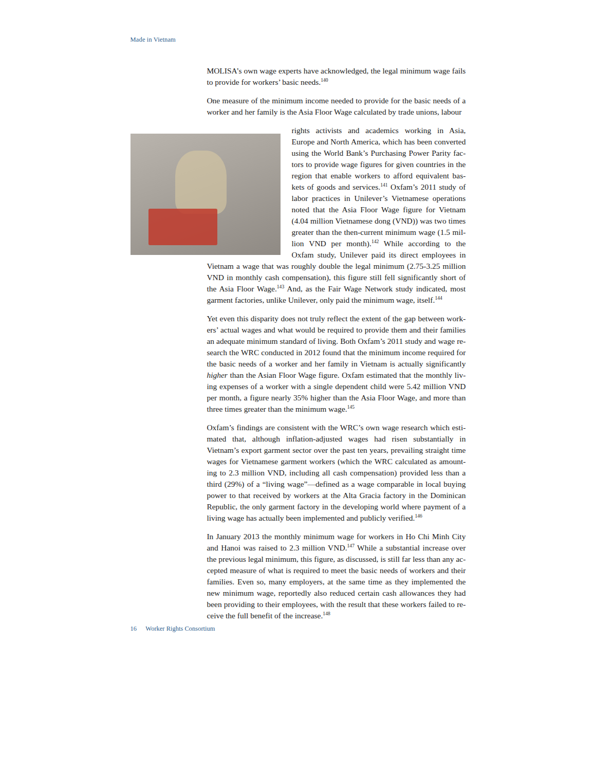Made in Vietnam
MOLISA’s own wage experts have acknowledged, the legal minimum wage fails to provide for workers’ basic needs.140
One measure of the minimum income needed to provide for the basic needs of a worker and her family is the Asia Floor Wage calculated by trade unions, labour
rights activists and academics working in Asia, Europe and North America, which has been converted using the World Bank’s Purchasing Power Parity factors to provide wage figures for given countries in the region that enable workers to afford equivalent baskets of goods and services.141 Oxfam’s 2011 study of labor practices in Unilever’s Vietnamese operations noted that the Asia Floor Wage figure for Vietnam (4.04 million Vietnamese dong (VND)) was two times greater than the then-current minimum wage (1.5 million VND per month).142 While according to the Oxfam study, Unilever paid its direct employees in Vietnam a wage that was roughly double the legal minimum (2.75-3.25 million VND in monthly cash compensation), this figure still fell significantly short of the Asia Floor Wage.143 And, as the Fair Wage Network study indicated, most garment factories, unlike Unilever, only paid the minimum wage, itself.144
Yet even this disparity does not truly reflect the extent of the gap between workers’ actual wages and what would be required to provide them and their families an adequate minimum standard of living. Both Oxfam’s 2011 study and wage research the WRC conducted in 2012 found that the minimum income required for the basic needs of a worker and her family in Vietnam is actually significantly higher than the Asian Floor Wage figure. Oxfam estimated that the monthly living expenses of a worker with a single dependent child were 5.42 million VND per month, a figure nearly 35% higher than the Asia Floor Wage, and more than three times greater than the minimum wage.145
Oxfam’s findings are consistent with the WRC’s own wage research which estimated that, although inflation-adjusted wages had risen substantially in Vietnam’s export garment sector over the past ten years, prevailing straight time wages for Vietnamese garment workers (which the WRC calculated as amounting to 2.3 million VND, including all cash compensation) provided less than a third (29%) of a “living wage”—defined as a wage comparable in local buying power to that received by workers at the Alta Gracia factory in the Dominican Republic, the only garment factory in the developing world where payment of a living wage has actually been implemented and publicly verified.146
In January 2013 the monthly minimum wage for workers in Ho Chi Minh City and Hanoi was raised to 2.3 million VND.147 While a substantial increase over the previous legal minimum, this figure, as discussed, is still far less than any accepted measure of what is required to meet the basic needs of workers and their families. Even so, many employers, at the same time as they implemented the new minimum wage, reportedly also reduced certain cash allowances they had been providing to their employees, with the result that these workers failed to receive the full benefit of the increase.148
16 Worker Rights Consortium